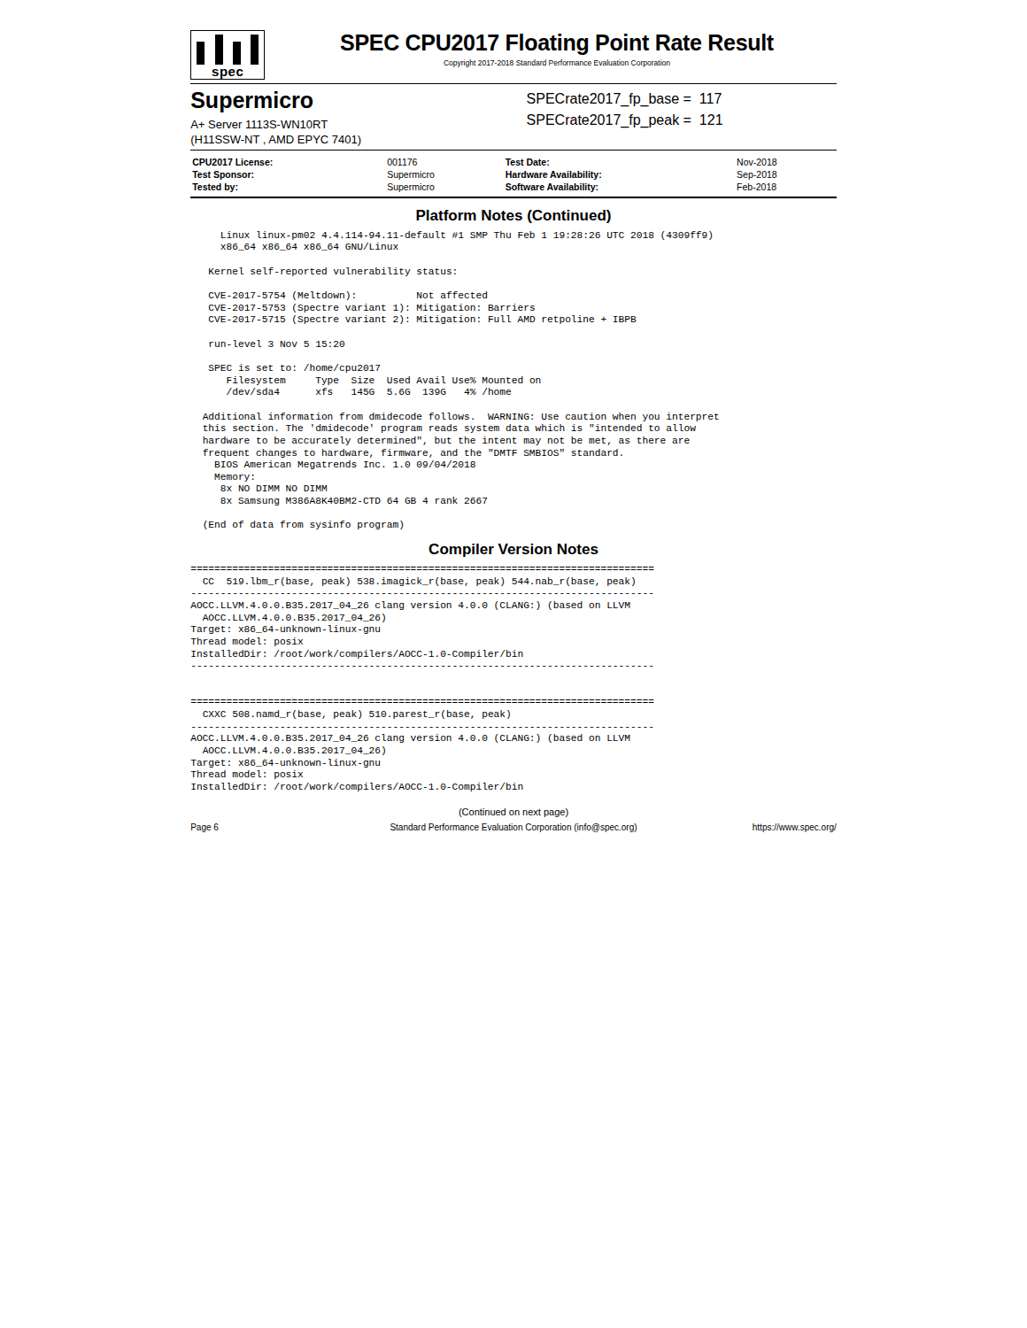spec
SPEC CPU2017 Floating Point Rate Result
Copyright 2017-2018 Standard Performance Evaluation Corporation
Supermicro
A+ Server 1113S-WN10RT
(H11SSW-NT , AMD EPYC 7401)
SPECrate2017_fp_base = 117
SPECrate2017_fp_peak = 121
| CPU2017 License: | 001176 | Test Date: | Nov-2018 |
| Test Sponsor: | Supermicro | Hardware Availability: | Sep-2018 |
| Tested by: | Supermicro | Software Availability: | Feb-2018 |
Platform Notes (Continued)
     Linux linux-pm02 4.4.114-94.11-default #1 SMP Thu Feb 1 19:28:26 UTC 2018 (4309ff9)
     x86_64 x86_64 x86_64 GNU/Linux

   Kernel self-reported vulnerability status:

   CVE-2017-5754 (Meltdown):          Not affected
   CVE-2017-5753 (Spectre variant 1): Mitigation: Barriers
   CVE-2017-5715 (Spectre variant 2): Mitigation: Full AMD retpoline + IBPB

   run-level 3 Nov 5 15:20

   SPEC is set to: /home/cpu2017
      Filesystem     Type  Size  Used Avail Use% Mounted on
      /dev/sda4      xfs   145G  5.6G  139G   4% /home

  Additional information from dmidecode follows.  WARNING: Use caution when you interpret
  this section. The 'dmidecode' program reads system data which is "intended to allow
  hardware to be accurately determined", but the intent may not be met, as there are
  frequent changes to hardware, firmware, and the "DMTF SMBIOS" standard.
    BIOS American Megatrends Inc. 1.0 09/04/2018
    Memory:
     8x NO DIMM NO DIMM
     8x Samsung M386A8K40BM2-CTD 64 GB 4 rank 2667

  (End of data from sysinfo program)
Compiler Version Notes
==============================================================================
  CC  519.lbm_r(base, peak) 538.imagick_r(base, peak) 544.nab_r(base, peak)
------------------------------------------------------------------------------
AOCC.LLVM.4.0.0.B35.2017_04_26 clang version 4.0.0 (CLANG:) (based on LLVM
  AOCC.LLVM.4.0.0.B35.2017_04_26)
Target: x86_64-unknown-linux-gnu
Thread model: posix
InstalledDir: /root/work/compilers/AOCC-1.0-Compiler/bin
------------------------------------------------------------------------------


==============================================================================
  CXXC 508.namd_r(base, peak) 510.parest_r(base, peak)
------------------------------------------------------------------------------
AOCC.LLVM.4.0.0.B35.2017_04_26 clang version 4.0.0 (CLANG:) (based on LLVM
  AOCC.LLVM.4.0.0.B35.2017_04_26)
Target: x86_64-unknown-linux-gnu
Thread model: posix
InstalledDir: /root/work/compilers/AOCC-1.0-Compiler/bin
(Continued on next page)
Page 6
Standard Performance Evaluation Corporation (info@spec.org)
https://www.spec.org/